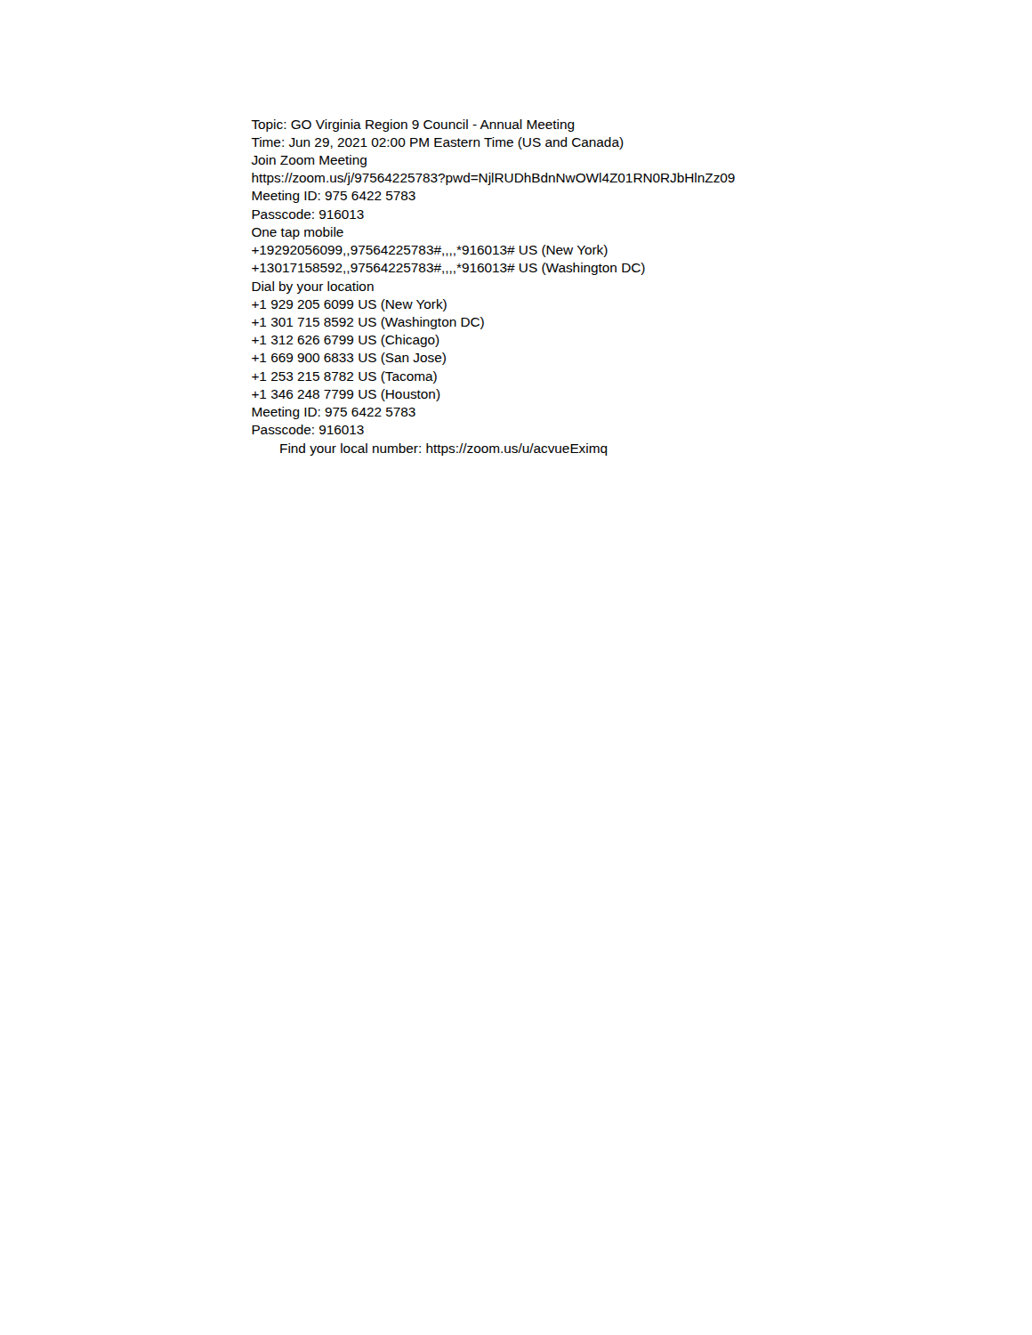Topic: GO Virginia Region 9 Council - Annual Meeting
Time: Jun 29, 2021 02:00 PM Eastern Time (US and Canada)
Join Zoom Meeting
https://zoom.us/j/97564225783?pwd=NjlRUDhBdnNwOWl4Z01RN0RJbHlnZz09
Meeting ID: 975 6422 5783
Passcode: 916013
One tap mobile
+19292056099,,97564225783#,,,,*916013# US (New York)
+13017158592,,97564225783#,,,,*916013# US (Washington DC)
Dial by your location
+1 929 205 6099 US (New York)
+1 301 715 8592 US (Washington DC)
+1 312 626 6799 US (Chicago)
+1 669 900 6833 US (San Jose)
+1 253 215 8782 US (Tacoma)
+1 346 248 7799 US (Houston)
Meeting ID: 975 6422 5783
Passcode: 916013
Find your local number: https://zoom.us/u/acvueEximq